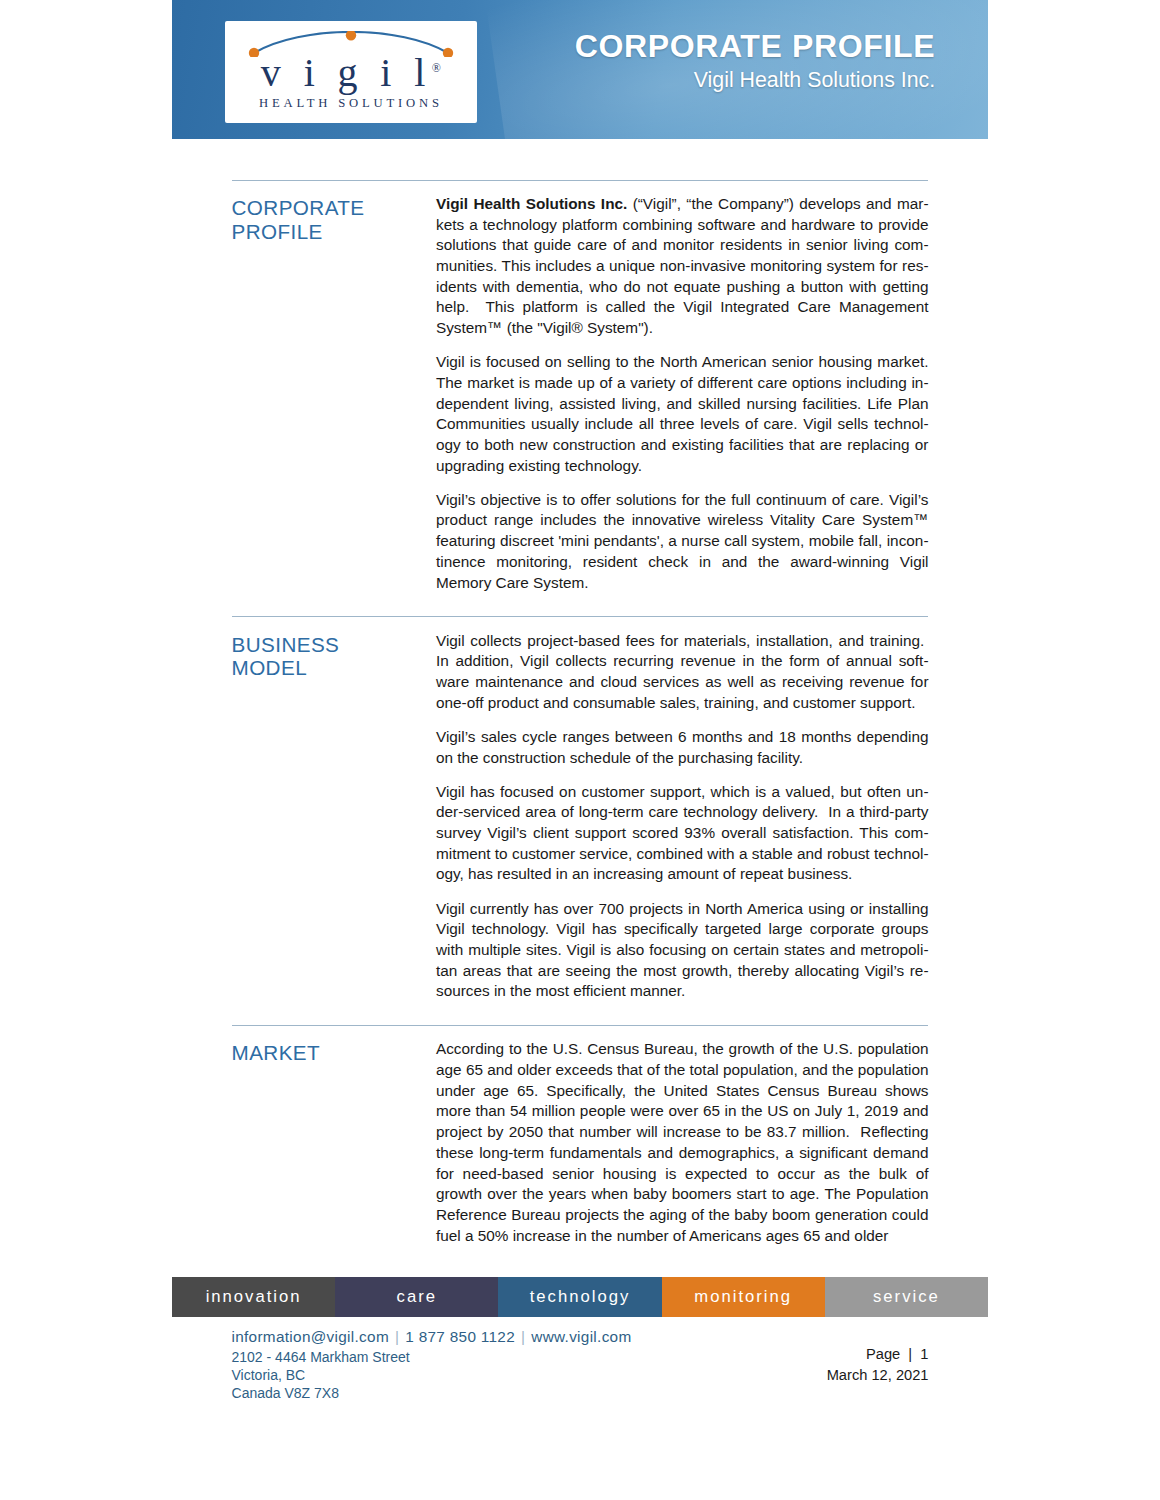v i g i l®
HEALTH SOLUTIONS
CORPORATE PROFILE
Vigil Health Solutions Inc.
CORPORATE
PROFILE
Vigil Health Solutions Inc. (“Vigil”, “the Company”) develops and markets a technology platform combining software and hardware to provide solutions that guide care of and monitor residents in senior living communities. This includes a unique non-invasive monitoring system for residents with dementia, who do not equate pushing a button with getting help. This platform is called the Vigil Integrated Care Management System™ (the "Vigil® System").
Vigil is focused on selling to the North American senior housing market. The market is made up of a variety of different care options including independent living, assisted living, and skilled nursing facilities. Life Plan Communities usually include all three levels of care. Vigil sells technology to both new construction and existing facilities that are replacing or upgrading existing technology.
Vigil’s objective is to offer solutions for the full continuum of care. Vigil’s product range includes the innovative wireless Vitality Care System™ featuring discreet 'mini pendants', a nurse call system, mobile fall, incontinence monitoring, resident check in and the award-winning Vigil Memory Care System.
BUSINESS
MODEL
Vigil collects project-based fees for materials, installation, and training. In addition, Vigil collects recurring revenue in the form of annual software maintenance and cloud services as well as receiving revenue for one-off product and consumable sales, training, and customer support.
Vigil’s sales cycle ranges between 6 months and 18 months depending on the construction schedule of the purchasing facility.
Vigil has focused on customer support, which is a valued, but often under-serviced area of long-term care technology delivery. In a third-party survey Vigil’s client support scored 93% overall satisfaction. This commitment to customer service, combined with a stable and robust technology, has resulted in an increasing amount of repeat business.
Vigil currently has over 700 projects in North America using or installing Vigil technology. Vigil has specifically targeted large corporate groups with multiple sites. Vigil is also focusing on certain states and metropolitan areas that are seeing the most growth, thereby allocating Vigil’s resources in the most efficient manner.
MARKET
According to the U.S. Census Bureau, the growth of the U.S. population age 65 and older exceeds that of the total population, and the population under age 65. Specifically, the United States Census Bureau shows more than 54 million people were over 65 in the US on July 1, 2019 and project by 2050 that number will increase to be 83.7 million. Reflecting these long-term fundamentals and demographics, a significant demand for need-based senior housing is expected to occur as the bulk of growth over the years when baby boomers start to age. The Population Reference Bureau projects the aging of the baby boom generation could fuel a 50% increase in the number of Americans ages 65 and older
innovation
care
technology
monitoring
service
information@vigil.com|1 877 850 1122|www.vigil.com
2102 - 4464 Markham Street
Victoria, BC
Canada V8Z 7X8
Page | 1
March 12, 2021